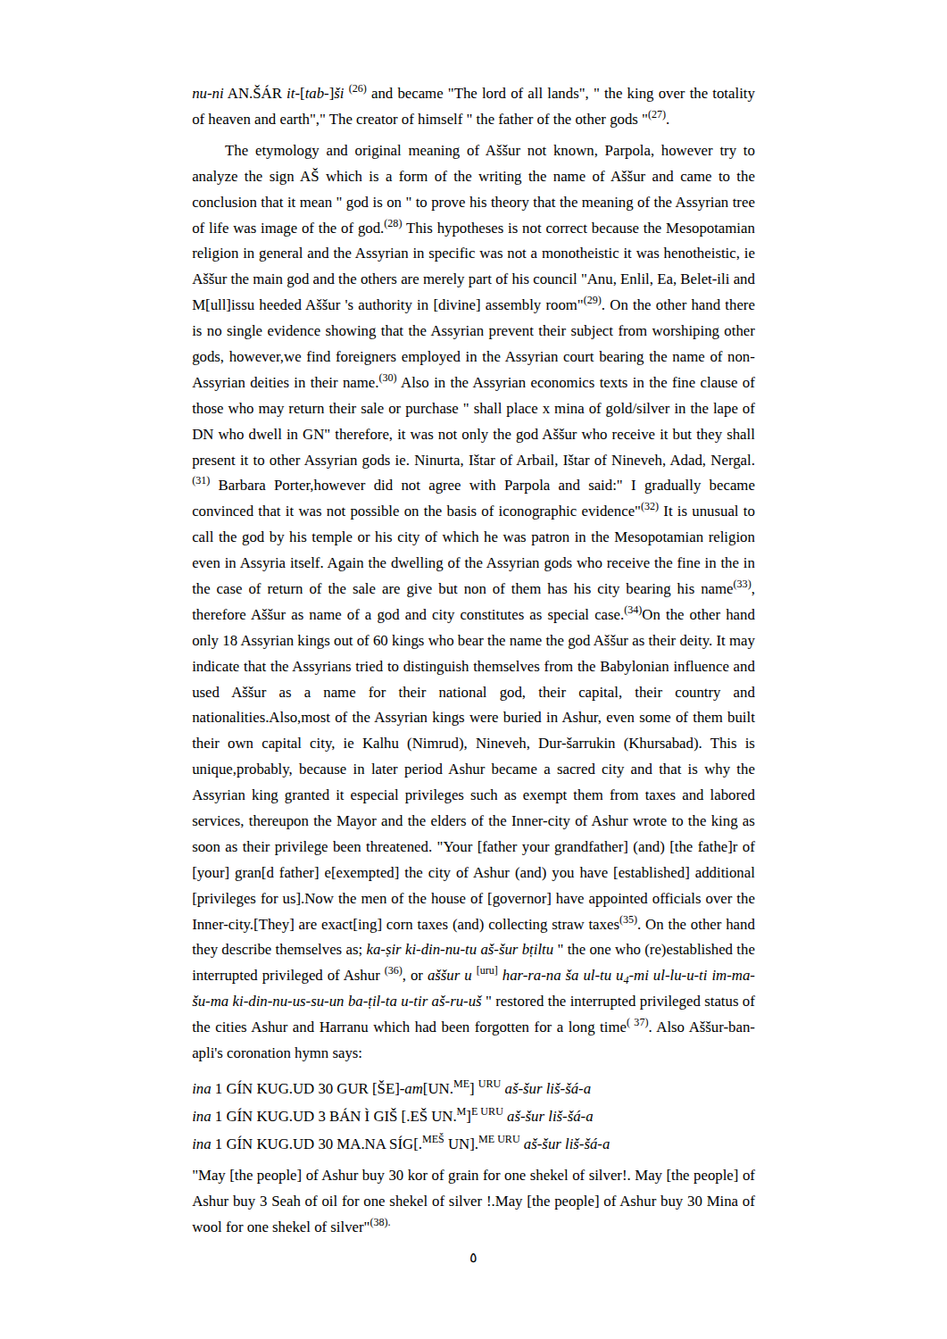nu-ni AN.ŠÁR it-[tab-]ši (26) and became "The lord of all lands", " the king over the totality of heaven and earth"," The creator of himself " the father of the other gods "(27).
The etymology and original meaning of Aššur not known, Parpola, however try to analyze the sign AŠ which is a form of the writing the name of Aššur and came to the conclusion that it mean " god is on " to prove his theory that the meaning of the Assyrian tree of life was image of the of god.(28) This hypotheses is not correct because the Mesopotamian religion in general and the Assyrian in specific was not a monotheistic it was henotheistic, ie Aššur the main god and the others are merely part of his council "Anu, Enlil, Ea, Belet-ili and M[ull]issu heeded Aššur 's authority in [divine] assembly room"(29). On the other hand there is no single evidence showing that the Assyrian prevent their subject from worshiping other gods, however,we find foreigners employed in the Assyrian court bearing the name of non-Assyrian deities in their name.(30) Also in the Assyrian economics texts in the fine clause of those who may return their sale or purchase " shall place x mina of gold/silver in the lape of DN who dwell in GN" therefore, it was not only the god Aššur who receive it but they shall present it to other Assyrian gods ie. Ninurta, Ištar of Arbail, Ištar of Nineveh, Adad, Nergal.(31) Barbara Porter,however did not agree with Parpola and said:" I gradually became convinced that it was not possible on the basis of iconographic evidence"(32) It is unusual to call the god by his temple or his city of which he was patron in the Mesopotamian religion even in Assyria itself. Again the dwelling of the Assyrian gods who receive the fine in the in the case of return of the sale are give but non of them has his city bearing his name(33), therefore Aššur as name of a god and city constitutes as special case.(34)On the other hand only 18 Assyrian kings out of 60 kings who bear the name the god Aššur as their deity. It may indicate that the Assyrians tried to distinguish themselves from the Babylonian influence and used Aššur as a name for their national god, their capital, their country and nationalities.Also,most of the Assyrian kings were buried in Ashur, even some of them built their own capital city, ie Kalhu (Nimrud), Nineveh, Dur-šarrukin (Khursabad). This is unique,probably, because in later period Ashur became a sacred city and that is why the Assyrian king granted it especial privileges such as exempt them from taxes and labored services, thereupon the Mayor and the elders of the Inner-city of Ashur wrote to the king as soon as their privilege been threatened. "Your [father your grandfather] (and) [the fathe]r of [your] gran[d father] e[exempted] the city of Ashur (and) you have [established] additional [privileges for us].Now the men of the house of [governor] have appointed officials over the Inner-city.[They] are exact[ing] corn taxes (and) collecting straw taxes(35). On the other hand they describe themselves as; ka-ṣir ki-din-nu-tu aš-šur bṭiltu " the one who (re)established the interrupted privileged of Ashur (36), or aššur u [uru] har-ra-na ša ul-tu u4-mi ul-lu-u-ti im-ma-šu-ma ki-din-nu-us-su-un ba-ṭil-ta u-tir aš-ru-uš " restored the interrupted privileged status of the cities Ashur and Harranu which had been forgotten for a long time( 37). Also Aššur-ban-apli's coronation hymn says:
ina 1 GÍN KUG.UD 30 GUR [ŠE]-am[UN.ME] URU aš-šur liš-šá-a
ina 1 GÍN KUG.UD 3 BÁN Ì GIŠ [.EŠ UN.M]E URU aš-šur liš-šá-a
ina 1 GÍN KUG.UD 30 MA.NA SÍG[.MEŠ UN].ME URU aš-šur liš-šá-a
"May [the people] of Ashur buy 30 kor of grain for one shekel of silver!. May [the people] of Ashur buy 3 Seah of oil for one shekel of silver !.May [the people] of Ashur buy 30 Mina of wool for one shekel of silver"(38).
٥